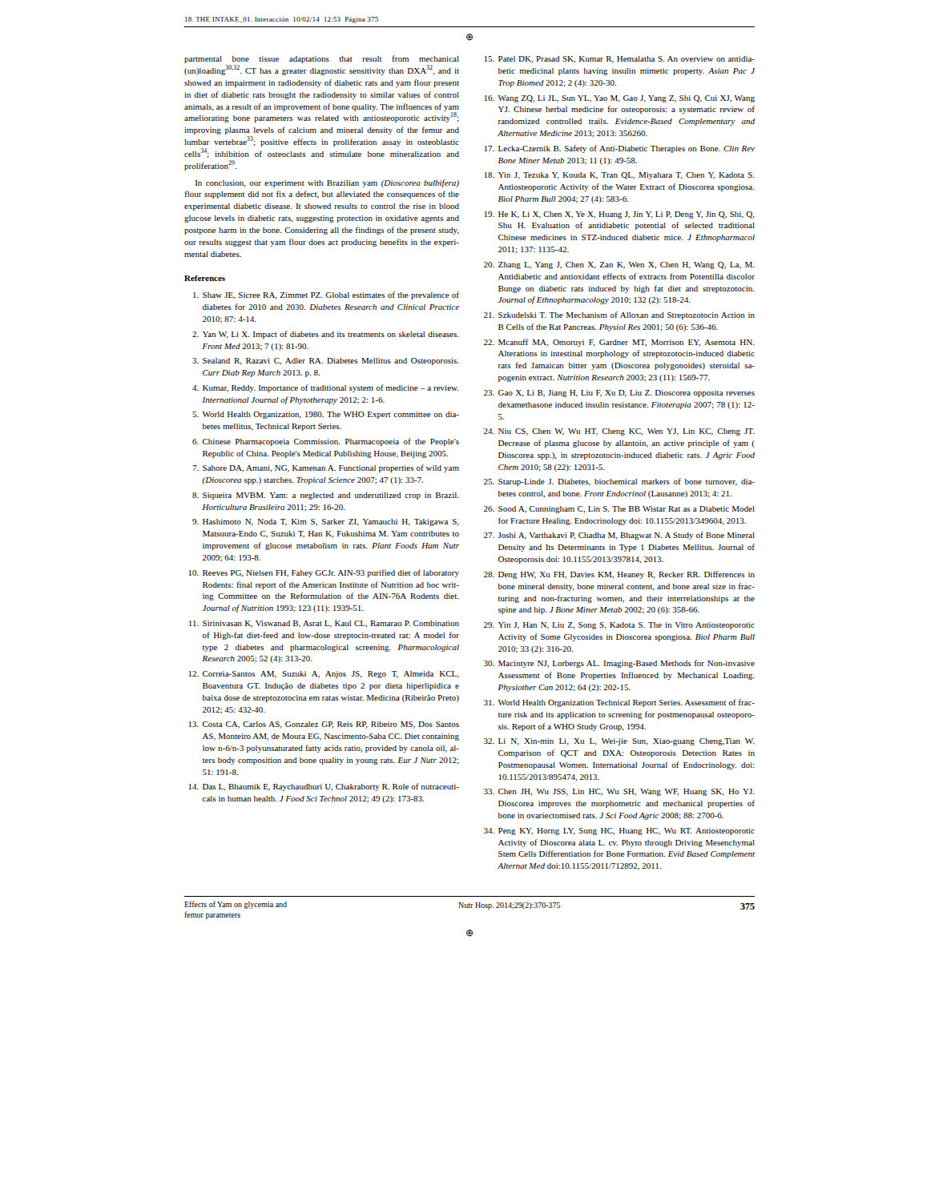18. THE INTAKE_01. Interacción 10/02/14 12:53 Página 375
⊕
partmental bone tissue adaptations that result from mechanical (un)loading30,32. CT has a greater diagnostic sensitivity than DXA32, and it showed an impairment in radiodensity of diabetic rats and yam flour present in diet of diabetic rats brought the radiodensity to similar values of control animals, as a result of an improvement of bone quality. The influences of yam ameliorating bone parameters was related with antiosteoporotic activity18; improving plasma levels of calcium and mineral density of the femur and lumbar vertebrae33; positive effects in proliferation assay in osteoblastic cells34; inhibition of osteoclasts and stimulate bone mineralization and proliferation29.
In conclusion, our experiment with Brazilian yam (Dioscorea bulbifera) flour supplement did not fix a defect, but alleviated the consequences of the experimental diabetic disease. It showed results to control the rise in blood glucose levels in diabetic rats, suggesting protection in oxidative agents and postpone harm in the bone. Considering all the findings of the present study, our results suggest that yam flour does act producing benefits in the experimental diabetes.
References
Shaw JE, Sicree RA, Zimmet PZ. Global estimates of the prevalence of diabetes for 2010 and 2030. Diabetes Research and Clinical Practice 2010; 87: 4-14.
Yan W, Li X. Impact of diabetes and its treatments on skeletal diseases. Front Med 2013; 7 (1): 81-90.
Sealand R, Razavi C, Adler RA. Diabetes Mellitus and Osteoporosis. Curr Diab Rep March 2013. p. 8.
Kumar, Reddy. Importance of traditional system of medicine – a review. International Journal of Phytotherapy 2012; 2: 1-6.
World Health Organization, 1980. The WHO Expert committee on diabetes mellitus, Technical Report Series.
Chinese Pharmacopoeia Commission. Pharmacopoeia of the People's Republic of China. People's Medical Publishing House, Beijing 2005.
Sahore DA, Amani, NG, Kamenan A. Functional properties of wild yam (Dioscorea spp.) starches. Tropical Science 2007; 47 (1): 33-7.
Siqueira MVBM. Yam: a neglected and underutilized crop in Brazil. Horticultura Brasileira 2011; 29: 16-20.
Hashimoto N, Noda T, Kim S, Sarker ZI, Yamauchi H, Takigawa S, Matsuura-Endo C, Suzuki T, Han K, Fukushima M. Yam contributes to improvement of glucose metabolism in rats. Plant Foods Hum Nutr 2009; 64: 193-8.
Reeves PG, Nielsen FH, Fahey GCJr. AIN-93 purified diet of laboratory Rodents: final report of the American Institute of Nutrition ad hoc writing Committee on the Reformulation of the AIN-76A Rodents diet. Journal of Nutrition 1993; 123 (11): 1939-51.
Sirinivasan K, Viswanad B, Asrat L, Kaul CL, Ramarao P. Combination of High-fat diet-feed and low-dose streptocin-treated rat: A model for type 2 diabetes and pharmacological screening. Pharmacological Research 2005; 52 (4): 313-20.
Correia-Santos AM, Suzuki A, Anjos JS, Rego T, Almeida KCL, Boaventura GT. Indução de diabetes tipo 2 por dieta hiperlipídica e baixa dose de streptozotocina em ratas wistar. Medicina (Ribeirão Preto) 2012; 45: 432-40.
Costa CA, Carlos AS, Gonzalez GP, Reis RP, Ribeiro MS, Dos Santos AS, Monteiro AM, de Moura EG, Nascimento-Saba CC. Diet containing low n-6/n-3 polyunsaturated fatty acids ratio, provided by canola oil, alters body composition and bone quality in young rats. Eur J Nutr 2012; 51: 191-8.
Das L, Bhaumik E, Raychaudhuri U, Chakraborty R. Role of nutraceuticals in human health. J Food Sci Technol 2012; 49 (2): 173-83.
Patel DK, Prasad SK, Kumar R, Hemalatha S. An overview on antidiabetic medicinal plants having insulin mimetic property. Asian Pac J Trop Biomed 2012; 2 (4): 320-30.
Wang ZQ, Li JL, Sun YL, Yao M, Gao J, Yang Z, Shi Q, Cui XJ, Wang YJ. Chinese herbal medicine for osteoporosis: a systematic review of randomized controlled trails. Evidence-Based Complementary and Alternative Medicine 2013; 2013: 356260.
Lecka-Czernik B. Safety of Anti-Diabetic Therapies on Bone. Clin Rev Bone Miner Metab 2013; 11 (1): 49-58.
Yin J, Tezuka Y, Kouda K, Tran QL, Miyahara T, Chen Y, Kadota S. Antiosteoporotic Activity of the Water Extract of Dioscorea spongiosa. Biol Pharm Bull 2004; 27 (4): 583-6.
He K, Li X, Chen X, Ye X, Huang J, Jin Y, Li P, Deng Y, Jin Q, Shi, Q, Shu H. Evaluation of antidiabetic potential of selected traditional Chinese medicines in STZ-induced diabetic mice. J Ethnopharmacol 2011; 137: 1135-42.
Zhang L, Yang J, Chen X, Zan K, Wen X, Chen H, Wang Q, La, M. Antidiabetic and antioxidant effects of extracts from Potentilla discolor Bunge on diabetic rats induced by high fat diet and streptozotocin. Journal of Ethnopharmacology 2010; 132 (2): 518-24.
Szkudelski T. The Mechanism of Alloxan and Streptozotocin Action in B Cells of the Rat Pancreas. Physiol Res 2001; 50 (6): 536-46.
Mcanuff MA, Omoruyi F, Gardner MT, Morrison EY, Asemota HN. Alterations in intestinal morphology of streptozotocin-induced diabetic rats fed Jamaican bitter yam (Dioscorea polygonoides) steroidal sapogenin extract. Nutrition Research 2003; 23 (11): 1569-77.
Gao X, Li B, Jiang H, Liu F, Xu D, Liu Z. Dioscorea opposita reverses dexamethasone induced insulin resistance. Fitoterapia 2007; 78 (1): 12-5.
Niu CS, Chen W, Wu HT, Cheng KC, Wen YJ, Lin KC, Cheng JT. Decrease of plasma glucose by allantoin, an active principle of yam ( Dioscorea spp.), in streptozotocin-induced diabetic rats. J Agric Food Chem 2010; 58 (22): 12031-5.
Starup-Linde J. Diabetes, biochemical markers of bone turnover, diabetes control, and bone. Front Endocrinol (Lausanne) 2013; 4: 21.
Sood A, Cunningham C, Lin S. The BB Wistar Rat as a Diabetic Model for Fracture Healing. Endocrinology doi: 10.1155/2013/349604, 2013.
Joshi A, Varthakavi P, Chadha M, Bhagwat N. A Study of Bone Mineral Density and Its Determinants in Type 1 Diabetes Mellitus. Journal of Osteoporosis doi: 10.1155/2013/397814, 2013.
Deng HW, Xu FH, Davies KM, Heaney R, Recker RR. Differences in bone mineral density, bone mineral content, and bone areal size in fracturing and non-fracturing women, and their interrelationships at the spine and hip. J Bone Miner Metab 2002; 20 (6): 358-66.
Yin J, Han N, Liu Z, Song S, Kadota S. The in Vitro Antiosteoporotic Activity of Some Glycosides in Dioscorea spongiosa. Biol Pharm Bull 2010; 33 (2): 316-20.
Macintyre NJ, Lorbergs AL. Imaging-Based Methods for Non-invasive Assessment of Bone Properties Influenced by Mechanical Loading. Physiother Can 2012; 64 (2): 202-15.
World Health Organization Technical Report Series. Assessment of fracture risk and its application to screening for postmenopausal osteoporosis. Report of a WHO Study Group, 1994.
Li N, Xin-min Li, Xu L, Wei-jie Sun, Xiao-guang Cheng,Tian W. Comparison of QCT and DXA: Osteoporosis Detection Rates in Postmenopausal Women. International Journal of Endocrinology. doi: 10.1155/2013/895474, 2013.
Chen JH, Wu JSS, Lin HC, Wu SH, Wang WF, Huang SK, Ho YJ. Dioscorea improves the morphometric and mechanical properties of bone in ovariectomised rats. J Sci Food Agric 2008; 88: 2700-6.
Peng KY, Horng LY, Sung HC, Huang HC, Wu RT. Antiosteoporotic Activity of Dioscorea alata L. cv. Phyto through Driving Mesenchymal Stem Cells Differentiation for Bone Formation. Evid Based Complement Alternat Med doi:10.1155/2011/712892, 2011.
Effects of Yam on glycemia and
femur parameters
Nutr Hosp. 2014;29(2):370-375
375
⊕